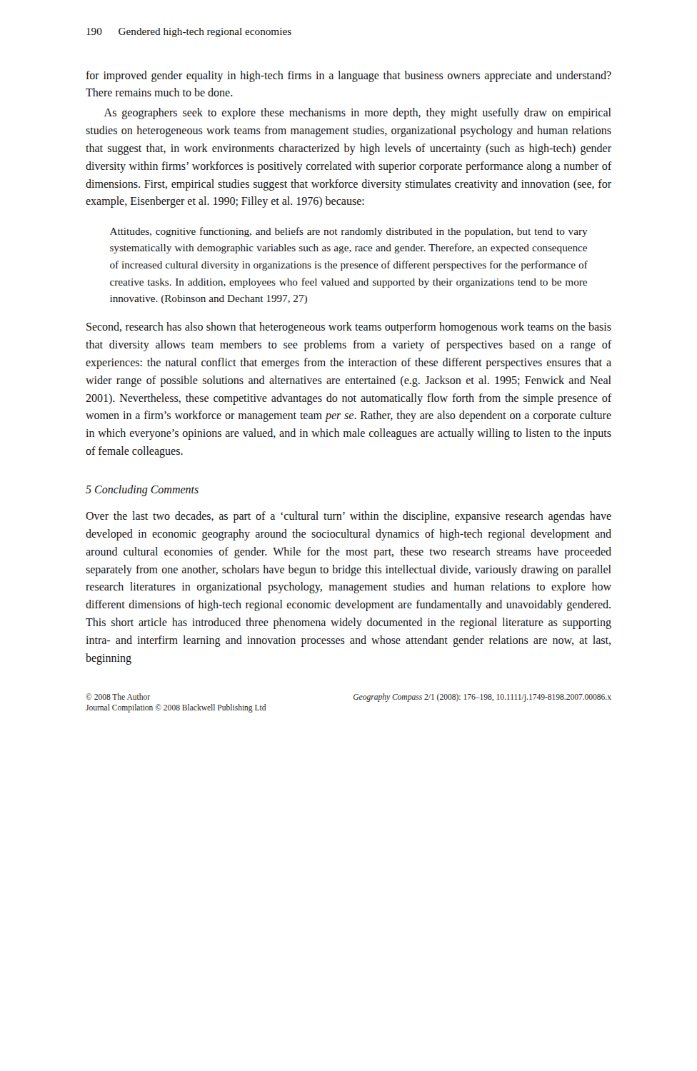190 Gendered high-tech regional economies
for improved gender equality in high-tech firms in a language that business owners appreciate and understand? There remains much to be done.
As geographers seek to explore these mechanisms in more depth, they might usefully draw on empirical studies on heterogeneous work teams from management studies, organizational psychology and human relations that suggest that, in work environments characterized by high levels of uncertainty (such as high-tech) gender diversity within firms’ workforces is positively correlated with superior corporate performance along a number of dimensions. First, empirical studies suggest that workforce diversity stimulates creativity and innovation (see, for example, Eisenberger et al. 1990; Filley et al. 1976) because:
Attitudes, cognitive functioning, and beliefs are not randomly distributed in the population, but tend to vary systematically with demographic variables such as age, race and gender. Therefore, an expected consequence of increased cultural diversity in organizations is the presence of different perspectives for the performance of creative tasks. In addition, employees who feel valued and supported by their organizations tend to be more innovative. (Robinson and Dechant 1997, 27)
Second, research has also shown that heterogeneous work teams outperform homogenous work teams on the basis that diversity allows team members to see problems from a variety of perspectives based on a range of experiences: the natural conflict that emerges from the interaction of these different perspectives ensures that a wider range of possible solutions and alternatives are entertained (e.g. Jackson et al. 1995; Fenwick and Neal 2001). Nevertheless, these competitive advantages do not automatically flow forth from the simple presence of women in a firm’s workforce or management team per se. Rather, they are also dependent on a corporate culture in which everyone’s opinions are valued, and in which male colleagues are actually willing to listen to the inputs of female colleagues.
5 Concluding Comments
Over the last two decades, as part of a ‘cultural turn’ within the discipline, expansive research agendas have developed in economic geography around the sociocultural dynamics of high-tech regional development and around cultural economies of gender. While for the most part, these two research streams have proceeded separately from one another, scholars have begun to bridge this intellectual divide, variously drawing on parallel research literatures in organizational psychology, management studies and human relations to explore how different dimensions of high-tech regional economic development are fundamentally and unavoidably gendered. This short article has introduced three phenomena widely documented in the regional literature as supporting intra- and interfirm learning and innovation processes and whose attendant gender relations are now, at last, beginning
© 2008 The Author
Journal Compilation © 2008 Blackwell Publishing Ltd
Geography Compass 2/1 (2008): 176–198, 10.1111/j.1749-8198.2007.00086.x